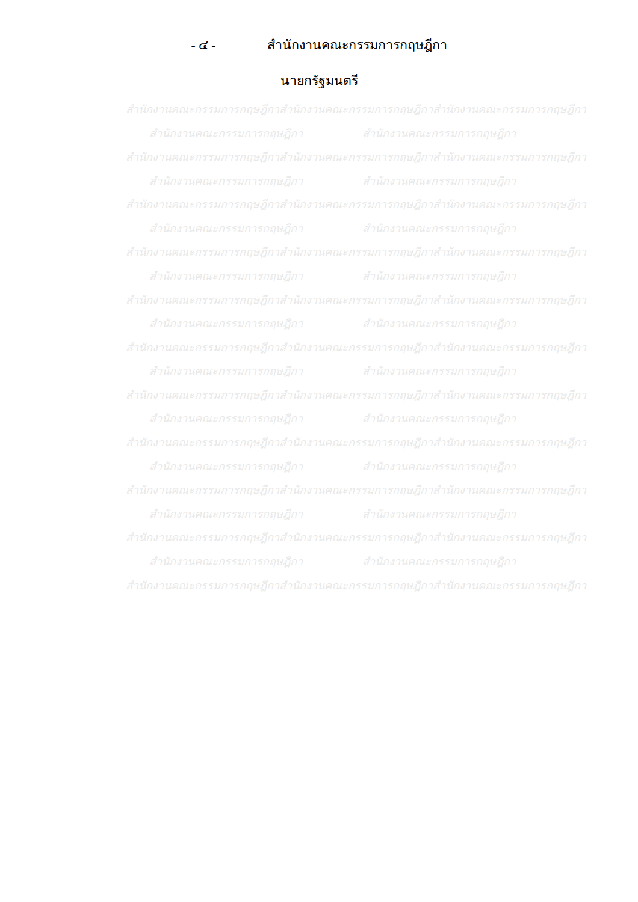- ๔ - สำนักงานคณะกรรมการกฤษฎีกา
นายกรัฐมนตรี
สำนักงานคณะกรรมการกฤษฎีกา สำนักงานคณะกรรมการกฤษฎีกา สำนักงานคณะกรรมการกฤษฎีกา
สำนักงานคณะกรรมการกฤษฎีกา สำนักงานคณะกรรมการกฤษฎีกา
สำนักงานคณะกรรมการกฤษฎีกา สำนักงานคณะกรรมการกฤษฎีกา สำนักงานคณะกรรมการกฤษฎีกา
สำนักงานคณะกรรมการกฤษฎีกา สำนักงานคณะกรรมการกฤษฎีกา
สำนักงานคณะกรรมการกฤษฎีกา สำนักงานคณะกรรมการกฤษฎีกา สำนักงานคณะกรรมการกฤษฎีกา
สำนักงานคณะกรรมการกฤษฎีกา สำนักงานคณะกรรมการกฤษฎีกา
สำนักงานคณะกรรมการกฤษฎีกา สำนักงานคณะกรรมการกฤษฎีกา สำนักงานคณะกรรมการกฤษฎีกา
สำนักงานคณะกรรมการกฤษฎีกา สำนักงานคณะกรรมการกฤษฎีกา
สำนักงานคณะกรรมการกฤษฎีกา สำนักงานคณะกรรมการกฤษฎีกา สำนักงานคณะกรรมการกฤษฎีกา
สำนักงานคณะกรรมการกฤษฎีกา สำนักงานคณะกรรมการกฤษฎีกา
สำนักงานคณะกรรมการกฤษฎีกา สำนักงานคณะกรรมการกฤษฎีกา สำนักงานคณะกรรมการกฤษฎีกา
สำนักงานคณะกรรมการกฤษฎีกา สำนักงานคณะกรรมการกฤษฎีกา
สำนักงานคณะกรรมการกฤษฎีกา สำนักงานคณะกรรมการกฤษฎีกา สำนักงานคณะกรรมการกฤษฎีกา
สำนักงานคณะกรรมการกฤษฎีกา สำนักงานคณะกรรมการกฤษฎีกา
สำนักงานคณะกรรมการกฤษฎีกา สำนักงานคณะกรรมการกฤษฎีกา สำนักงานคณะกรรมการกฤษฎีกา
สำนักงานคณะกรรมการกฤษฎีกา สำนักงานคณะกรรมการกฤษฎีกา
สำนักงานคณะกรรมการกฤษฎีกา สำนักงานคณะกรรมการกฤษฎีกา สำนักงานคณะกรรมการกฤษฎีกา
สำนักงานคณะกรรมการกฤษฎีกา สำนักงานคณะกรรมการกฤษฎีกา
สำนักงานคณะกรรมการกฤษฎีกา สำนักงานคณะกรรมการกฤษฎีกา สำนักงานคณะกรรมการกฤษฎีกา
สำนักงานคณะกรรมการกฤษฎีกา สำนักงานคณะกรรมการกฤษฎีกา
สำนักงานคณะกรรมการกฤษฎีกา สำนักงานคณะกรรมการกฤษฎีกา สำนักงานคณะกรรมการกฤษฎีกา